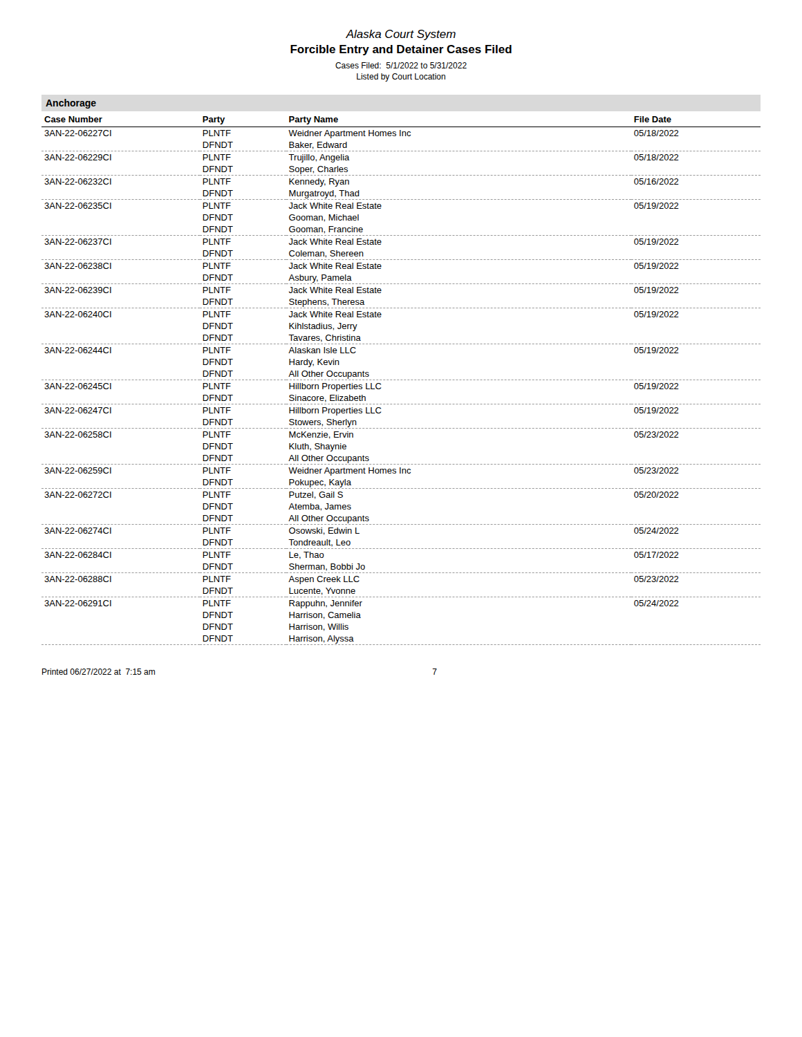Alaska Court System
Forcible Entry and Detainer Cases Filed
Cases Filed: 5/1/2022 to 5/31/2022
Listed by Court Location
Anchorage
| Case Number | Party | Party Name | File Date |
| --- | --- | --- | --- |
| 3AN-22-06227CI | PLNTF | Weidner Apartment Homes Inc | 05/18/2022 |
| | DFNDT | Baker, Edward | |
| 3AN-22-06229CI | PLNTF | Trujillo, Angelia | 05/18/2022 |
| | DFNDT | Soper, Charles | |
| 3AN-22-06232CI | PLNTF | Kennedy, Ryan | 05/16/2022 |
| | DFNDT | Murgatroyd, Thad | |
| 3AN-22-06235CI | PLNTF | Jack White Real Estate | 05/19/2022 |
| | DFNDT | Gooman, Michael | |
| | DFNDT | Gooman, Francine | |
| 3AN-22-06237CI | PLNTF | Jack White Real Estate | 05/19/2022 |
| | DFNDT | Coleman, Shereen | |
| 3AN-22-06238CI | PLNTF | Jack White Real Estate | 05/19/2022 |
| | DFNDT | Asbury, Pamela | |
| 3AN-22-06239CI | PLNTF | Jack White Real Estate | 05/19/2022 |
| | DFNDT | Stephens, Theresa | |
| 3AN-22-06240CI | PLNTF | Jack White Real Estate | 05/19/2022 |
| | DFNDT | Kihlstadius, Jerry | |
| | DFNDT | Tavares, Christina | |
| 3AN-22-06244CI | PLNTF | Alaskan Isle LLC | 05/19/2022 |
| | DFNDT | Hardy, Kevin | |
| | DFNDT | All Other Occupants | |
| 3AN-22-06245CI | PLNTF | Hillborn Properties LLC | 05/19/2022 |
| | DFNDT | Sinacore, Elizabeth | |
| 3AN-22-06247CI | PLNTF | Hillborn Properties LLC | 05/19/2022 |
| | DFNDT | Stowers, Sherlyn | |
| 3AN-22-06258CI | PLNTF | McKenzie, Ervin | 05/23/2022 |
| | DFNDT | Kluth, Shaynie | |
| | DFNDT | All Other Occupants | |
| 3AN-22-06259CI | PLNTF | Weidner Apartment Homes Inc | 05/23/2022 |
| | DFNDT | Pokupec, Kayla | |
| 3AN-22-06272CI | PLNTF | Putzel, Gail S | 05/20/2022 |
| | DFNDT | Atemba, James | |
| | DFNDT | All Other Occupants | |
| 3AN-22-06274CI | PLNTF | Osowski, Edwin L | 05/24/2022 |
| | DFNDT | Tondreault, Leo | |
| 3AN-22-06284CI | PLNTF | Le, Thao | 05/17/2022 |
| | DFNDT | Sherman, Bobbi Jo | |
| 3AN-22-06288CI | PLNTF | Aspen Creek LLC | 05/23/2022 |
| | DFNDT | Lucente, Yvonne | |
| 3AN-22-06291CI | PLNTF | Rappuhn, Jennifer | 05/24/2022 |
| | DFNDT | Harrison, Camelia | |
| | DFNDT | Harrison, Willis | |
| | DFNDT | Harrison, Alyssa | |
Printed 06/27/2022 at 7:15 am
7